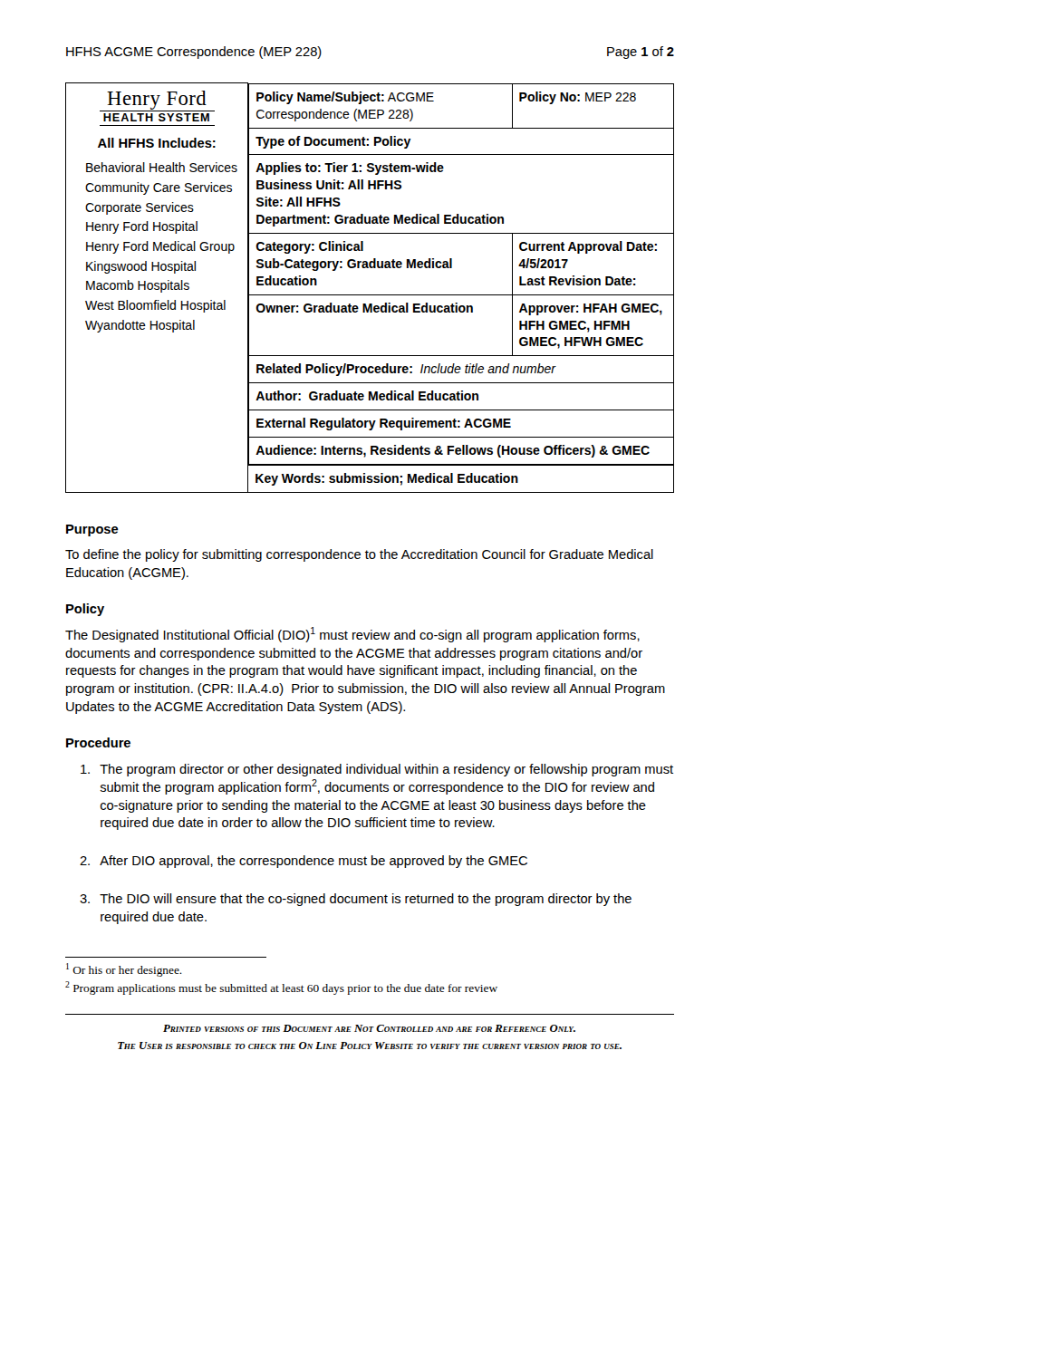HFHS ACGME Correspondence (MEP 228)
Page 1 of 2
| Henry Ford HEALTH SYSTEM All HFHS Includes: Behavioral Health Services Community Care Services Corporate Services Henry Ford Hospital Henry Ford Medical Group Kingswood Hospital Macomb Hospitals West Bloomfield Hospital Wyandotte Hospital | / Policy Name/Subject: ACGME Correspondence (MEP 228) / Policy No: MEP 228 / / Type of Document: Policy / / Applies to: Tier 1: System-wide Business Unit: All HFHS Site: All HFHS Department: Graduate Medical Education / / Category: Clinical Sub-Category: Graduate Medical Education / Current Approval Date: 4/5/2017 Last Revision Date: / / Owner: Graduate Medical Education / Approver: HFAH GMEC, HFH GMEC, HFMH GMEC, HFWH GMEC / / Related Policy/Procedure: Include title and number / / Author: Graduate Medical Education / / External Regulatory Requirement: ACGME / / Audience: Interns, Residents & Fellows (House Officers) & GMEC / |
| Key Words: submission; Medical Education |
Purpose
To define the policy for submitting correspondence to the Accreditation Council for Graduate Medical Education (ACGME).
Policy
The Designated Institutional Official (DIO)1 must review and co-sign all program application forms, documents and correspondence submitted to the ACGME that addresses program citations and/or requests for changes in the program that would have significant impact, including financial, on the program or institution. (CPR: II.A.4.o) Prior to submission, the DIO will also review all Annual Program Updates to the ACGME Accreditation Data System (ADS).
Procedure
The program director or other designated individual within a residency or fellowship program must submit the program application form2, documents or correspondence to the DIO for review and co-signature prior to sending the material to the ACGME at least 30 business days before the required due date in order to allow the DIO sufficient time to review.
After DIO approval, the correspondence must be approved by the GMEC
The DIO will ensure that the co-signed document is returned to the program director by the required due date.
1 Or his or her designee.
2 Program applications must be submitted at least 60 days prior to the due date for review
Printed versions of this Document are Not Controlled and are for Reference Only.
The User is responsible to check the On Line Policy Website to verify the current version prior to use.